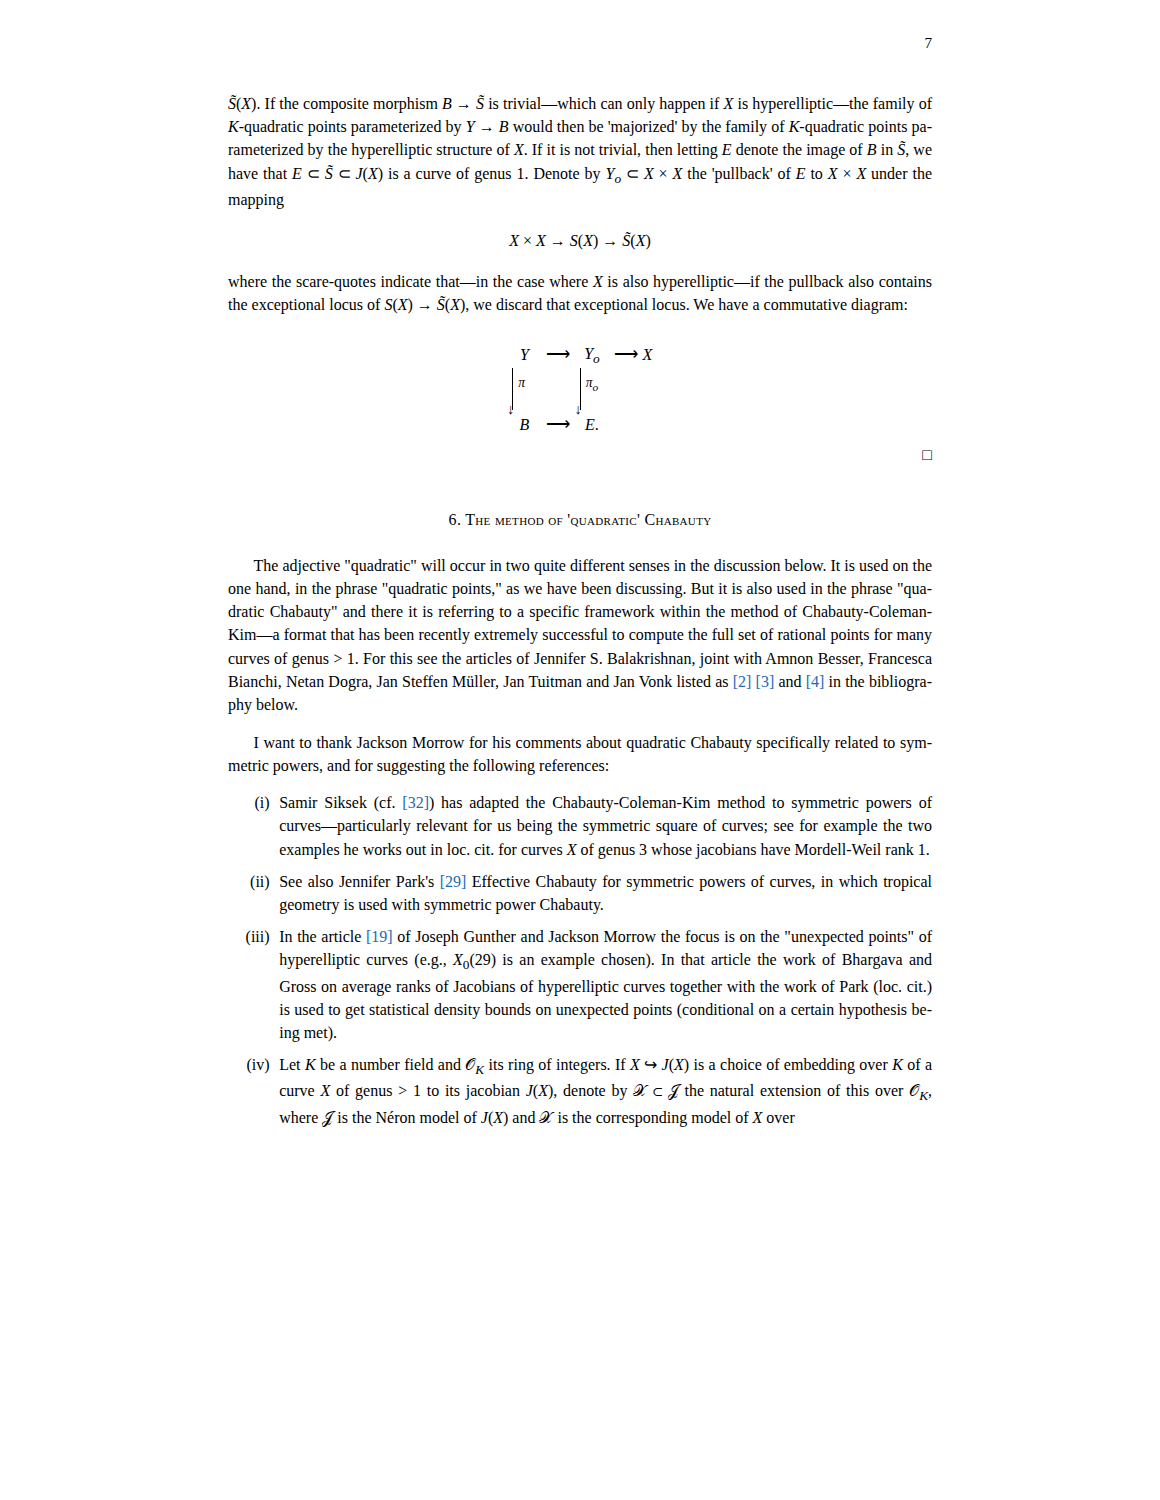7
S̃(X). If the composite morphism B → S̃ is trivial—which can only happen if X is hyperelliptic—the family of K-quadratic points parameterized by Y → B would then be 'majorized' by the family of K-quadratic points parameterized by the hyperelliptic structure of X. If it is not trivial, then letting E denote the image of B in S̃, we have that E ⊂ S̃ ⊂ J(X) is a curve of genus 1. Denote by Yo ⊂ X × X the 'pullback' of E to X × X under the mapping
X × X → S(X) → S̃(X)
where the scare-quotes indicate that—in the case where X is also hyperelliptic—if the pullback also contains the exceptional locus of S(X) → S̃(X), we discard that exceptional locus. We have a commutative diagram:
| Y | ⟶ | Y o | ⟶ | X |
| ↓ π | | ↓ π o | | |
| B | ⟶ | E . | | |
□
6. The method of 'quadratic' Chabauty
The adjective "quadratic" will occur in two quite different senses in the discussion below. It is used on the one hand, in the phrase "quadratic points," as we have been discussing. But it is also used in the phrase "quadratic Chabauty" and there it is referring to a specific framework within the method of Chabauty-Coleman-Kim—a format that has been recently extremely successful to compute the full set of rational points for many curves of genus > 1. For this see the articles of Jennifer S. Balakrishnan, joint with Amnon Besser, Francesca Bianchi, Netan Dogra, Jan Steffen Müller, Jan Tuitman and Jan Vonk listed as [2] [3] and [4] in the bibliography below.
I want to thank Jackson Morrow for his comments about quadratic Chabauty specifically related to symmetric powers, and for suggesting the following references:
(i) Samir Siksek (cf. [32]) has adapted the Chabauty-Coleman-Kim method to symmetric powers of curves—particularly relevant for us being the symmetric square of curves; see for example the two examples he works out in loc. cit. for curves X of genus 3 whose jacobians have Mordell-Weil rank 1.
(ii) See also Jennifer Park's [29] Effective Chabauty for symmetric powers of curves, in which tropical geometry is used with symmetric power Chabauty.
(iii) In the article [19] of Joseph Gunther and Jackson Morrow the focus is on the "unexpected points" of hyperelliptic curves (e.g., X0(29) is an example chosen). In that article the work of Bhargava and Gross on average ranks of Jacobians of hyperelliptic curves together with the work of Park (loc. cit.) is used to get statistical density bounds on unexpected points (conditional on a certain hypothesis being met).
(iv) Let K be a number field and 𝒪K its ring of integers. If X ↪ J(X) is a choice of embedding over K of a curve X of genus > 1 to its jacobian J(X), denote by 𝒳 ⊂ 𝒥 the natural extension of this over 𝒪K, where 𝒥 is the Néron model of J(X) and 𝒳 is the corresponding model of X over